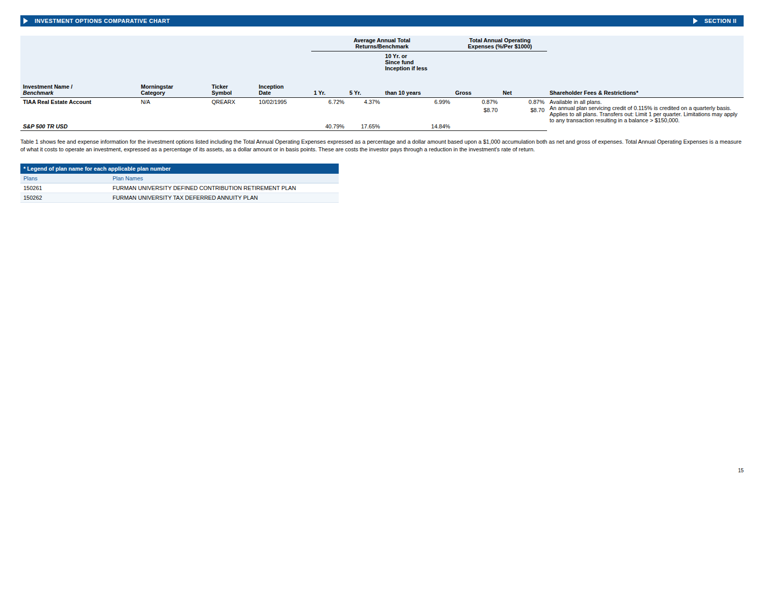INVESTMENT OPTIONS COMPARATIVE CHART
SECTION II
| | | | | Average Annual Total Returns/Benchmark | Total Annual Operating Expenses (%/Per $1000) | |
| --- | --- | --- | --- | --- | --- | --- |
| | 10 Yr. or Since fund Inception if less | |
| Investment Name / Benchmark | Morningstar Category | Ticker Symbol | Inception Date | 1 Yr. | 5 Yr. | than 10 years | Gross | Net | Shareholder Fees & Restrictions* |
| TIAA Real Estate Account | N/A | QREARX | 10/02/1995 | 6.72% | 4.37% | 6.99% | 0.87% | 0.87% | Available in all plans. An annual plan servicing credit of 0.115% is credited on a quarterly basis. Applies to all plans. Transfers out: Limit 1 per quarter. Limitations may apply to any transaction resulting in a balance > $150,000. |
| | | | | | | | $8.70 | $8.70 |
| S&P 500 TR USD | | | | 40.79% | 17.65% | 14.84% | | |
Table 1 shows fee and expense information for the investment options listed including the Total Annual Operating Expenses expressed as a percentage and a dollar amount based upon a $1,000 accumulation both as net and gross of expenses. Total Annual Operating Expenses is a measure of what it costs to operate an investment, expressed as a percentage of its assets, as a dollar amount or in basis points. These are costs the investor pays through a reduction in the investment's rate of return.
| * Legend of plan name for each applicable plan number |
| --- |
| Plans | Plan Names |
| 150261 | FURMAN UNIVERSITY DEFINED CONTRIBUTION RETIREMENT PLAN |
| 150262 | FURMAN UNIVERSITY TAX DEFERRED ANNUITY PLAN |
15